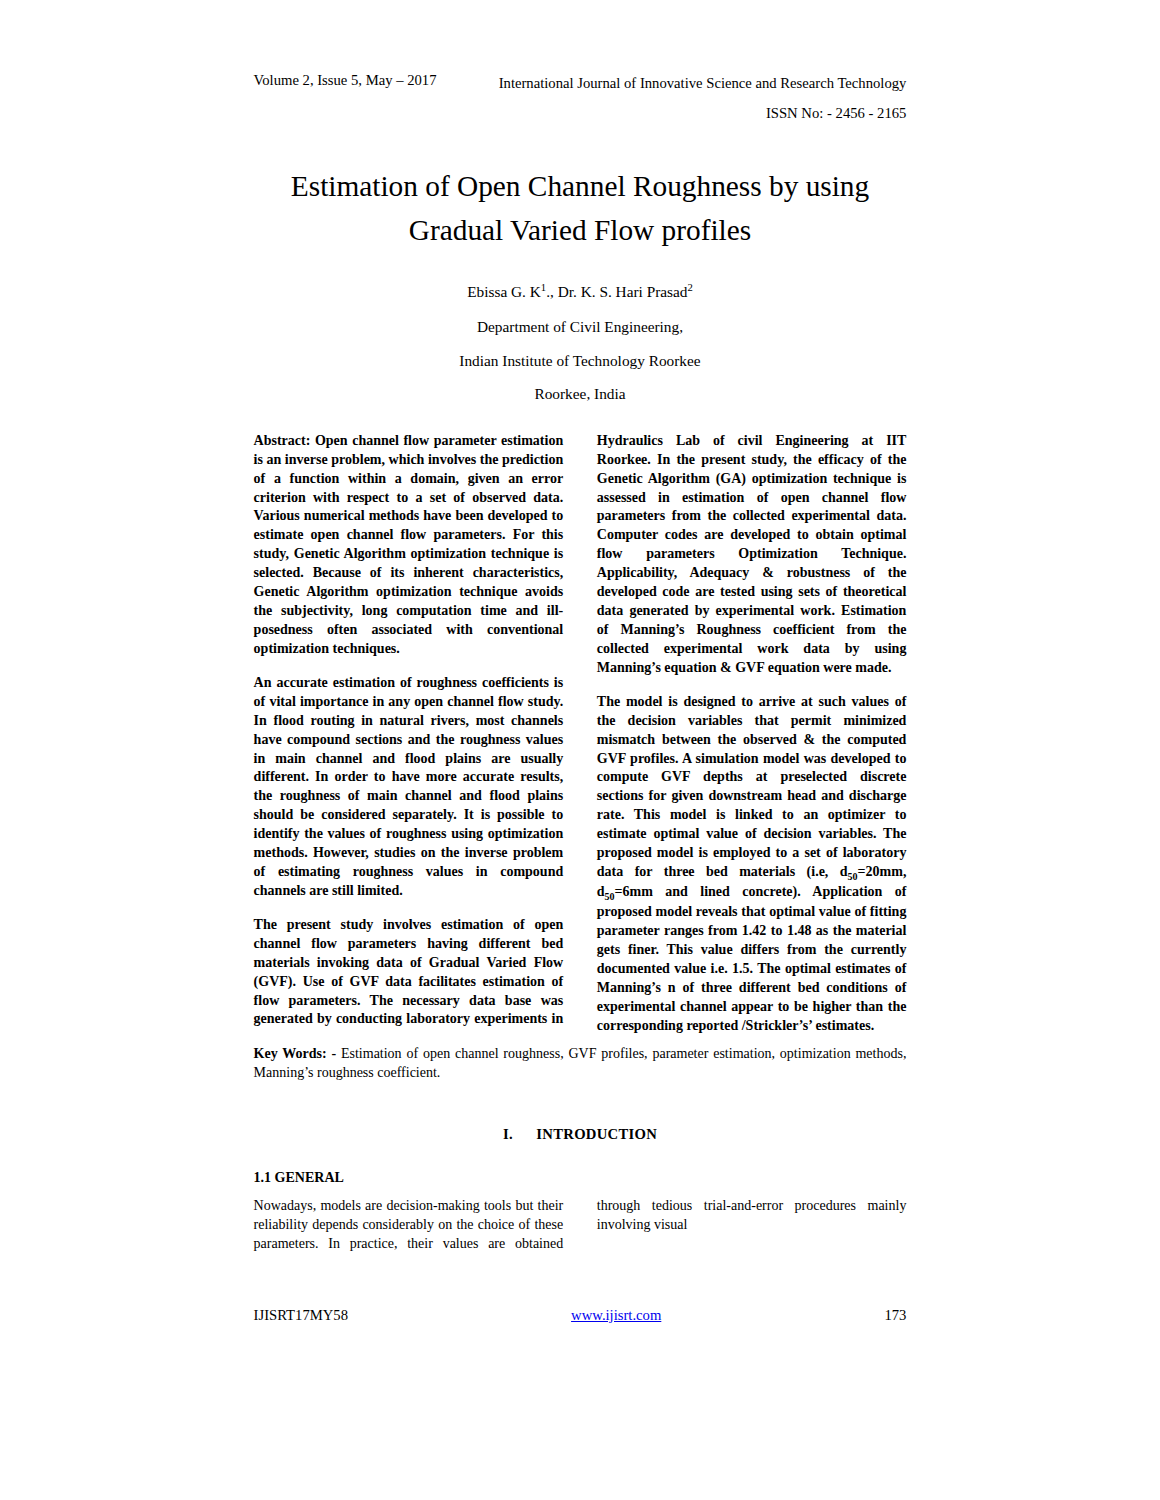Volume 2, Issue 5, May – 2017
International Journal of Innovative Science and Research Technology
ISSN No: - 2456 - 2165
Estimation of Open Channel Roughness by using Gradual Varied Flow profiles
Ebissa G. K1., Dr. K. S. Hari Prasad2
Department of Civil Engineering,
Indian Institute of Technology Roorkee
Roorkee, India
Abstract: Open channel flow parameter estimation is an inverse problem, which involves the prediction of a function within a domain, given an error criterion with respect to a set of observed data. Various numerical methods have been developed to estimate open channel flow parameters. For this study, Genetic Algorithm optimization technique is selected. Because of its inherent characteristics, Genetic Algorithm optimization technique avoids the subjectivity, long computation time and ill-posedness often associated with conventional optimization techniques.
An accurate estimation of roughness coefficients is of vital importance in any open channel flow study. In flood routing in natural rivers, most channels have compound sections and the roughness values in main channel and flood plains are usually different. In order to have more accurate results, the roughness of main channel and flood plains should be considered separately. It is possible to identify the values of roughness using optimization methods. However, studies on the inverse problem of estimating roughness values in compound channels are still limited.
The present study involves estimation of open channel flow parameters having different bed materials invoking data of Gradual Varied Flow (GVF). Use of GVF data facilitates estimation of flow parameters. The necessary data base was generated by conducting laboratory experiments in Hydraulics Lab of civil Engineering at IIT Roorkee. In the present study, the efficacy of the Genetic Algorithm (GA) optimization technique is assessed in estimation of open channel flow parameters from the collected experimental data. Computer codes are developed to obtain optimal flow parameters Optimization Technique. Applicability, Adequacy & robustness of the developed code are tested using sets of theoretical data generated by experimental work. Estimation of Manning’s Roughness coefficient from the collected experimental work data by using Manning’s equation & GVF equation were made.
The model is designed to arrive at such values of the decision variables that permit minimized mismatch between the observed & the computed GVF profiles. A simulation model was developed to compute GVF depths at preselected discrete sections for given downstream head and discharge rate. This model is linked to an optimizer to estimate optimal value of decision variables. The proposed model is employed to a set of laboratory data for three bed materials (i.e, d50=20mm, d50=6mm and lined concrete). Application of proposed model reveals that optimal value of fitting parameter ranges from 1.42 to 1.48 as the material gets finer. This value differs from the currently documented value i.e. 1.5. The optimal estimates of Manning’s n of three different bed conditions of experimental channel appear to be higher than the corresponding reported /Strickler’s’ estimates.
Key Words: - Estimation of open channel roughness, GVF profiles, parameter estimation, optimization methods, Manning’s roughness coefficient.
I. INTRODUCTION
1.1 GENERAL
Nowadays, models are decision-making tools but their reliability depends considerably on the choice of these parameters. In practice, their values are obtained through tedious trial-and-error procedures mainly involving visual
IJISRT17MY58
www.ijisrt.com
173